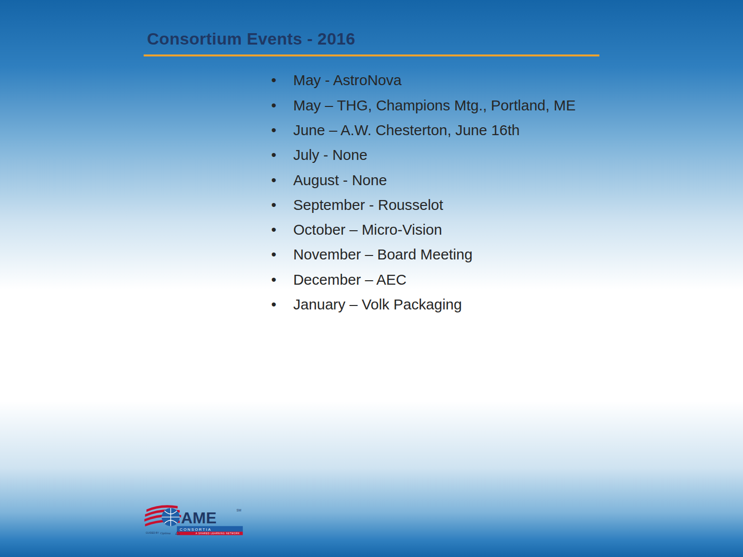Consortium Events - 2016
May - AstroNova
May – THG, Champions Mtg., Portland, ME
June – A.W. Chesterton, June 16th
July - None
August - None
September - Rousselot
October – Micro-Vision
November – Board Meeting
December – AEC
January – Volk Packaging
AME SM CONSORTIA A SHARED LEARNING NETWORK GUIDED BY Optima